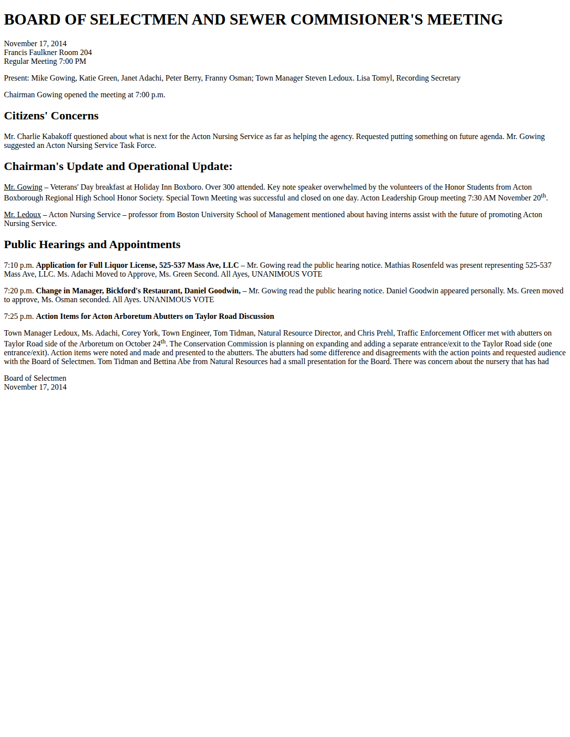BOARD OF SELECTMEN AND SEWER COMMISIONER'S MEETING
November 17, 2014
Francis Faulkner Room 204
Regular Meeting 7:00 PM
Present: Mike Gowing, Katie Green, Janet Adachi, Peter Berry, Franny Osman; Town Manager Steven Ledoux. Lisa Tomyl, Recording Secretary
Chairman Gowing opened the meeting at 7:00 p.m.
Citizens' Concerns
Mr. Charlie Kabakoff questioned about what is next for the Acton Nursing Service as far as helping the agency. Requested putting something on future agenda. Mr. Gowing suggested an Acton Nursing Service Task Force.
Chairman's Update and Operational Update:
Mr. Gowing – Veterans' Day breakfast at Holiday Inn Boxboro. Over 300 attended. Key note speaker overwhelmed by the volunteers of the Honor Students from Acton Boxborough Regional High School Honor Society. Special Town Meeting was successful and closed on one day. Acton Leadership Group meeting 7:30 AM November 20th.
Mr. Ledoux – Acton Nursing Service – professor from Boston University School of Management mentioned about having interns assist with the future of promoting Acton Nursing Service.
Public Hearings and Appointments
7:10 p.m. Application for Full Liquor License, 525-537 Mass Ave, LLC – Mr. Gowing read the public hearing notice. Mathias Rosenfeld was present representing 525-537 Mass Ave, LLC. Ms. Adachi Moved to Approve, Ms. Green Second. All Ayes, UNANIMOUS VOTE
7:20 p.m. Change in Manager, Bickford's Restaurant, Daniel Goodwin, – Mr. Gowing read the public hearing notice. Daniel Goodwin appeared personally. Ms. Green moved to approve, Ms. Osman seconded. All Ayes. UNANIMOUS VOTE
7:25 p.m. Action Items for Acton Arboretum Abutters on Taylor Road Discussion
Town Manager Ledoux, Ms. Adachi, Corey York, Town Engineer, Tom Tidman, Natural Resource Director, and Chris Prehl, Traffic Enforcement Officer met with abutters on Taylor Road side of the Arboretum on October 24th. The Conservation Commission is planning on expanding and adding a separate entrance/exit to the Taylor Road side (one entrance/exit). Action items were noted and made and presented to the abutters. The abutters had some difference and disagreements with the action points and requested audience with the Board of Selectmen. Tom Tidman and Bettina Abe from Natural Resources had a small presentation for the Board. There was concern about the nursery that has had
Board of Selectmen
November 17, 2014